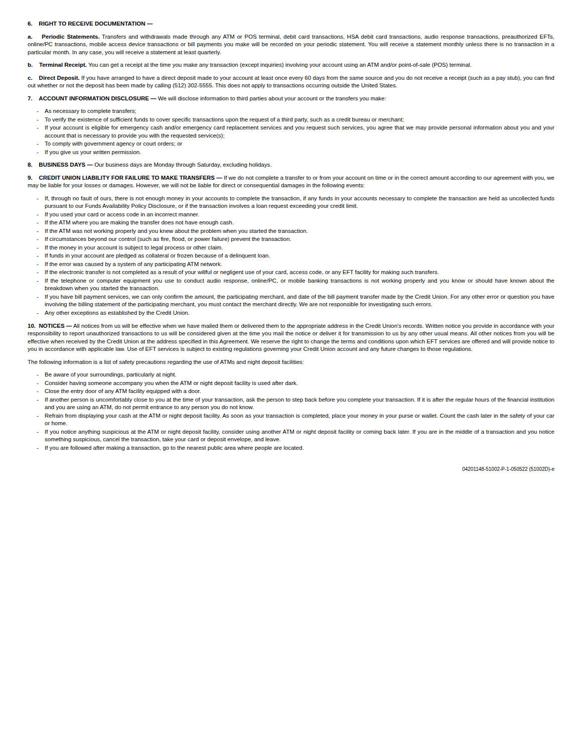6. RIGHT TO RECEIVE DOCUMENTATION —
a. Periodic Statements. Transfers and withdrawals made through any ATM or POS terminal, debit card transactions, HSA debit card transactions, audio response transactions, preauthorized EFTs, online/PC transactions, mobile access device transactions or bill payments you make will be recorded on your periodic statement. You will receive a statement monthly unless there is no transaction in a particular month. In any case, you will receive a statement at least quarterly.
b. Terminal Receipt. You can get a receipt at the time you make any transaction (except inquiries) involving your account using an ATM and/or point-of-sale (POS) terminal.
c. Direct Deposit. If you have arranged to have a direct deposit made to your account at least once every 60 days from the same source and you do not receive a receipt (such as a pay stub), you can find out whether or not the deposit has been made by calling (512) 302-5555. This does not apply to transactions occurring outside the United States.
7. ACCOUNT INFORMATION DISCLOSURE — We will disclose information to third parties about your account or the transfers you make:
As necessary to complete transfers;
To verify the existence of sufficient funds to cover specific transactions upon the request of a third party, such as a credit bureau or merchant;
If your account is eligible for emergency cash and/or emergency card replacement services and you request such services, you agree that we may provide personal information about you and your account that is necessary to provide you with the requested service(s);
To comply with government agency or court orders; or
If you give us your written permission.
8. BUSINESS DAYS — Our business days are Monday through Saturday, excluding holidays.
9. CREDIT UNION LIABILITY FOR FAILURE TO MAKE TRANSFERS — If we do not complete a transfer to or from your account on time or in the correct amount according to our agreement with you, we may be liable for your losses or damages. However, we will not be liable for direct or consequential damages in the following events:
If, through no fault of ours, there is not enough money in your accounts to complete the transaction, if any funds in your accounts necessary to complete the transaction are held as uncollected funds pursuant to our Funds Availability Policy Disclosure, or if the transaction involves a loan request exceeding your credit limit.
If you used your card or access code in an incorrect manner.
If the ATM where you are making the transfer does not have enough cash.
If the ATM was not working properly and you knew about the problem when you started the transaction.
If circumstances beyond our control (such as fire, flood, or power failure) prevent the transaction.
If the money in your account is subject to legal process or other claim.
If funds in your account are pledged as collateral or frozen because of a delinquent loan.
If the error was caused by a system of any participating ATM network.
If the electronic transfer is not completed as a result of your willful or negligent use of your card, access code, or any EFT facility for making such transfers.
If the telephone or computer equipment you use to conduct audio response, online/PC, or mobile banking transactions is not working properly and you know or should have known about the breakdown when you started the transaction.
If you have bill payment services, we can only confirm the amount, the participating merchant, and date of the bill payment transfer made by the Credit Union. For any other error or question you have involving the billing statement of the participating merchant, you must contact the merchant directly. We are not responsible for investigating such errors.
Any other exceptions as established by the Credit Union.
10. NOTICES — All notices from us will be effective when we have mailed them or delivered them to the appropriate address in the Credit Union's records. Written notice you provide in accordance with your responsibility to report unauthorized transactions to us will be considered given at the time you mail the notice or deliver it for transmission to us by any other usual means. All other notices from you will be effective when received by the Credit Union at the address specified in this Agreement. We reserve the right to change the terms and conditions upon which EFT services are offered and will provide notice to you in accordance with applicable law. Use of EFT services is subject to existing regulations governing your Credit Union account and any future changes to those regulations.
The following information is a list of safety precautions regarding the use of ATMs and night deposit facilities:
Be aware of your surroundings, particularly at night.
Consider having someone accompany you when the ATM or night deposit facility is used after dark.
Close the entry door of any ATM facility equipped with a door.
If another person is uncomfortably close to you at the time of your transaction, ask the person to step back before you complete your transaction. If it is after the regular hours of the financial institution and you are using an ATM, do not permit entrance to any person you do not know.
Refrain from displaying your cash at the ATM or night deposit facility. As soon as your transaction is completed, place your money in your purse or wallet. Count the cash later in the safety of your car or home.
If you notice anything suspicious at the ATM or night deposit facility, consider using another ATM or night deposit facility or coming back later. If you are in the middle of a transaction and you notice something suspicious, cancel the transaction, take your card or deposit envelope, and leave.
If you are followed after making a transaction, go to the nearest public area where people are located.
04201148-51002-P-1-050522 (51002D)-e